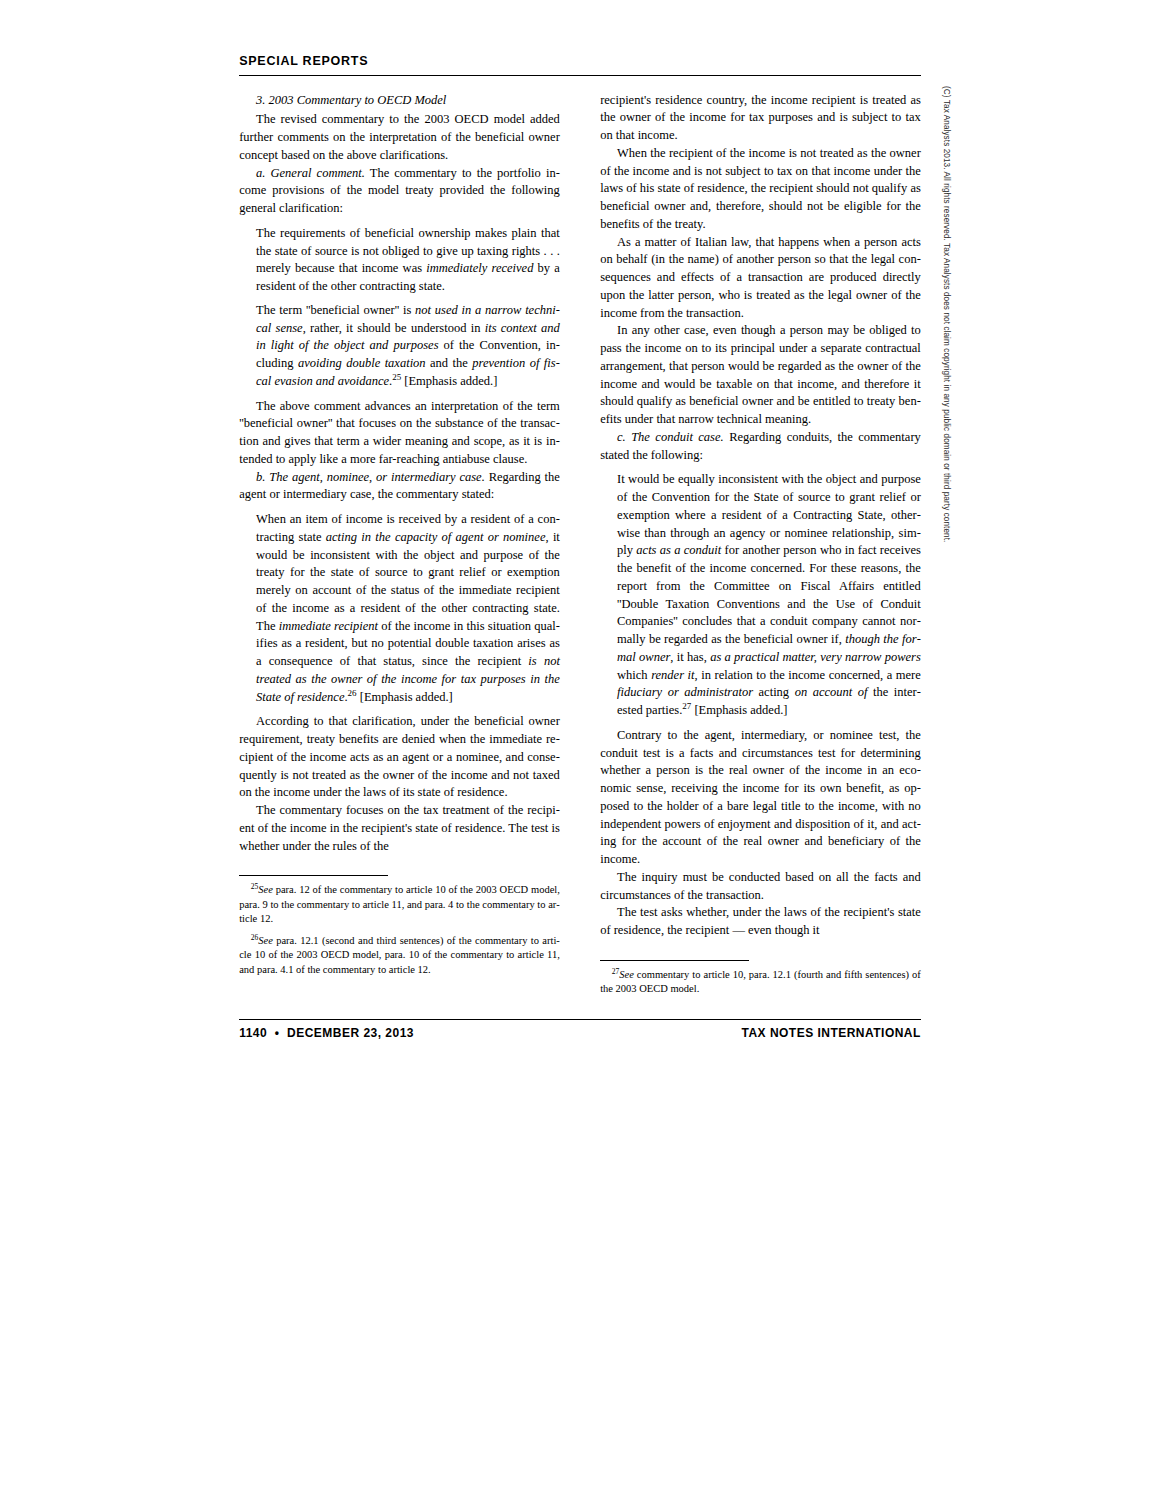SPECIAL REPORTS
(C) Tax Analysts 2013. All rights reserved. Tax Analysts does not claim copyright in any public domain or third party content.
3. 2003 Commentary to OECD Model
The revised commentary to the 2003 OECD model added further comments on the interpretation of the beneficial owner concept based on the above clarifications.
a. General comment. The commentary to the portfolio income provisions of the model treaty provided the following general clarification:
The requirements of beneficial ownership makes plain that the state of source is not obliged to give up taxing rights . . . merely because that income was immediately received by a resident of the other contracting state.
The term ''beneficial owner'' is not used in a narrow technical sense, rather, it should be understood in its context and in light of the object and purposes of the Convention, including avoiding double taxation and the prevention of fiscal evasion and avoidance.25 [Emphasis added.]
The above comment advances an interpretation of the term ''beneficial owner'' that focuses on the substance of the transaction and gives that term a wider meaning and scope, as it is intended to apply like a more far-reaching antiabuse clause.
b. The agent, nominee, or intermediary case. Regarding the agent or intermediary case, the commentary stated:
When an item of income is received by a resident of a contracting state acting in the capacity of agent or nominee, it would be inconsistent with the object and purpose of the treaty for the state of source to grant relief or exemption merely on account of the status of the immediate recipient of the income as a resident of the other contracting state. The immediate recipient of the income in this situation qualifies as a resident, but no potential double taxation arises as a consequence of that status, since the recipient is not treated as the owner of the income for tax purposes in the State of residence.26 [Emphasis added.]
According to that clarification, under the beneficial owner requirement, treaty benefits are denied when the immediate recipient of the income acts as an agent or a nominee, and consequently is not treated as the owner of the income and not taxed on the income under the laws of its state of residence.
The commentary focuses on the tax treatment of the recipient of the income in the recipient's state of residence. The test is whether under the rules of the
25See para. 12 of the commentary to article 10 of the 2003 OECD model, para. 9 to the commentary to article 11, and para. 4 to the commentary to article 12.
26See para. 12.1 (second and third sentences) of the commentary to article 10 of the 2003 OECD model, para. 10 of the commentary to article 11, and para. 4.1 of the commentary to article 12.
recipient's residence country, the income recipient is treated as the owner of the income for tax purposes and is subject to tax on that income.
When the recipient of the income is not treated as the owner of the income and is not subject to tax on that income under the laws of his state of residence, the recipient should not qualify as beneficial owner and, therefore, should not be eligible for the benefits of the treaty.
As a matter of Italian law, that happens when a person acts on behalf (in the name) of another person so that the legal consequences and effects of a transaction are produced directly upon the latter person, who is treated as the legal owner of the income from the transaction.
In any other case, even though a person may be obliged to pass the income on to its principal under a separate contractual arrangement, that person would be regarded as the owner of the income and would be taxable on that income, and therefore it should qualify as beneficial owner and be entitled to treaty benefits under that narrow technical meaning.
c. The conduit case. Regarding conduits, the commentary stated the following:
It would be equally inconsistent with the object and purpose of the Convention for the State of source to grant relief or exemption where a resident of a Contracting State, otherwise than through an agency or nominee relationship, simply acts as a conduit for another person who in fact receives the benefit of the income concerned. For these reasons, the report from the Committee on Fiscal Affairs entitled ''Double Taxation Conventions and the Use of Conduit Companies'' concludes that a conduit company cannot normally be regarded as the beneficial owner if, though the formal owner, it has, as a practical matter, very narrow powers which render it, in relation to the income concerned, a mere fiduciary or administrator acting on account of the interested parties.27 [Emphasis added.]
Contrary to the agent, intermediary, or nominee test, the conduit test is a facts and circumstances test for determining whether a person is the real owner of the income in an economic sense, receiving the income for its own benefit, as opposed to the holder of a bare legal title to the income, with no independent powers of enjoyment and disposition of it, and acting for the account of the real owner and beneficiary of the income.
The inquiry must be conducted based on all the facts and circumstances of the transaction.
The test asks whether, under the laws of the recipient's state of residence, the recipient — even though it
27See commentary to article 10, para. 12.1 (fourth and fifth sentences) of the 2003 OECD model.
1140 • DECEMBER 23, 2013
TAX NOTES INTERNATIONAL